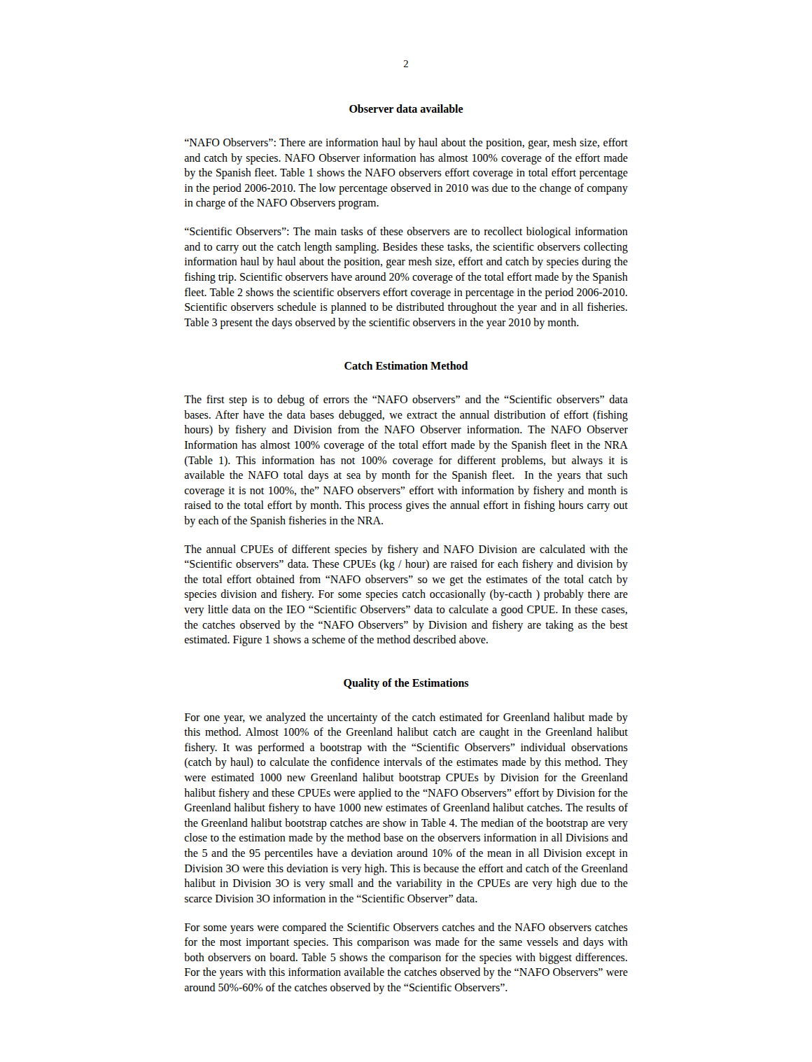2
Observer data available
“NAFO Observers”: There are information haul by haul about the position, gear, mesh size, effort and catch by species. NAFO Observer information has almost 100% coverage of the effort made by the Spanish fleet. Table 1 shows the NAFO observers effort coverage in total effort percentage in the period 2006-2010. The low percentage observed in 2010 was due to the change of company in charge of the NAFO Observers program.
“Scientific Observers”: The main tasks of these observers are to recollect biological information and to carry out the catch length sampling. Besides these tasks, the scientific observers collecting information haul by haul about the position, gear mesh size, effort and catch by species during the fishing trip. Scientific observers have around 20% coverage of the total effort made by the Spanish fleet. Table 2 shows the scientific observers effort coverage in percentage in the period 2006-2010. Scientific observers schedule is planned to be distributed throughout the year and in all fisheries. Table 3 present the days observed by the scientific observers in the year 2010 by month.
Catch Estimation Method
The first step is to debug of errors the “NAFO observers” and the “Scientific observers” data bases. After have the data bases debugged, we extract the annual distribution of effort (fishing hours) by fishery and Division from the NAFO Observer information. The NAFO Observer Information has almost 100% coverage of the total effort made by the Spanish fleet in the NRA (Table 1). This information has not 100% coverage for different problems, but always it is available the NAFO total days at sea by month for the Spanish fleet. In the years that such coverage it is not 100%, the” NAFO observers” effort with information by fishery and month is raised to the total effort by month. This process gives the annual effort in fishing hours carry out by each of the Spanish fisheries in the NRA.
The annual CPUEs of different species by fishery and NAFO Division are calculated with the “Scientific observers” data. These CPUEs (kg / hour) are raised for each fishery and division by the total effort obtained from “NAFO observers” so we get the estimates of the total catch by species division and fishery. For some species catch occasionally (by-cacth ) probably there are very little data on the IEO “Scientific Observers” data to calculate a good CPUE. In these cases, the catches observed by the “NAFO Observers” by Division and fishery are taking as the best estimated. Figure 1 shows a scheme of the method described above.
Quality of the Estimations
For one year, we analyzed the uncertainty of the catch estimated for Greenland halibut made by this method. Almost 100% of the Greenland halibut catch are caught in the Greenland halibut fishery. It was performed a bootstrap with the “Scientific Observers” individual observations (catch by haul) to calculate the confidence intervals of the estimates made by this method. They were estimated 1000 new Greenland halibut bootstrap CPUEs by Division for the Greenland halibut fishery and these CPUEs were applied to the “NAFO Observers” effort by Division for the Greenland halibut fishery to have 1000 new estimates of Greenland halibut catches. The results of the Greenland halibut bootstrap catches are show in Table 4. The median of the bootstrap are very close to the estimation made by the method base on the observers information in all Divisions and the 5 and the 95 percentiles have a deviation around 10% of the mean in all Division except in Division 3O were this deviation is very high. This is because the effort and catch of the Greenland halibut in Division 3O is very small and the variability in the CPUEs are very high due to the scarce Division 3O information in the “Scientific Observer” data.
For some years were compared the Scientific Observers catches and the NAFO observers catches for the most important species. This comparison was made for the same vessels and days with both observers on board. Table 5 shows the comparison for the species with biggest differences. For the years with this information available the catches observed by the “NAFO Observers” were around 50%-60% of the catches observed by the “Scientific Observers”.